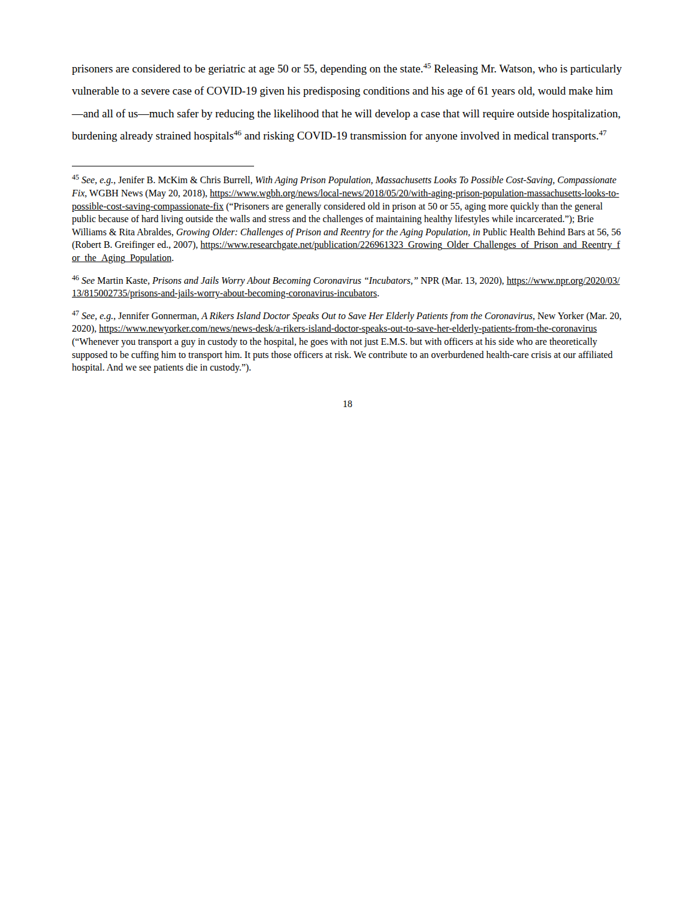prisoners are considered to be geriatric at age 50 or 55, depending on the state.45 Releasing Mr. Watson, who is particularly vulnerable to a severe case of COVID-19 given his predisposing conditions and his age of 61 years old, would make him—and all of us—much safer by reducing the likelihood that he will develop a case that will require outside hospitalization, burdening already strained hospitals46 and risking COVID-19 transmission for anyone involved in medical transports.47
45 See, e.g., Jenifer B. McKim & Chris Burrell, With Aging Prison Population, Massachusetts Looks To Possible Cost-Saving, Compassionate Fix, WGBH News (May 20, 2018), https://www.wgbh.org/news/local-news/2018/05/20/with-aging-prison-population-massachusetts-looks-to-possible-cost-saving-compassionate-fix (“Prisoners are generally considered old in prison at 50 or 55, aging more quickly than the general public because of hard living outside the walls and stress and the challenges of maintaining healthy lifestyles while incarcerated.”); Brie Williams & Rita Abraldes, Growing Older: Challenges of Prison and Reentry for the Aging Population, in Public Health Behind Bars at 56, 56 (Robert B. Greifinger ed., 2007), https://www.researchgate.net/publication/226961323_Growing_Older_Challenges_of_Prison_and_Reentry_for_the_Aging_Population.
46 See Martin Kaste, Prisons and Jails Worry About Becoming Coronavirus “Incubators,” NPR (Mar. 13, 2020), https://www.npr.org/2020/03/13/815002735/prisons-and-jails-worry-about-becoming-coronavirus-incubators.
47 See, e.g., Jennifer Gonnerman, A Rikers Island Doctor Speaks Out to Save Her Elderly Patients from the Coronavirus, New Yorker (Mar. 20, 2020), https://www.newyorker.com/news/news-desk/a-rikers-island-doctor-speaks-out-to-save-her-elderly-patients-from-the-coronavirus (“Whenever you transport a guy in custody to the hospital, he goes with not just E.M.S. but with officers at his side who are theoretically supposed to be cuffing him to transport him. It puts those officers at risk. We contribute to an overburdened health-care crisis at our affiliated hospital. And we see patients die in custody.”).
18